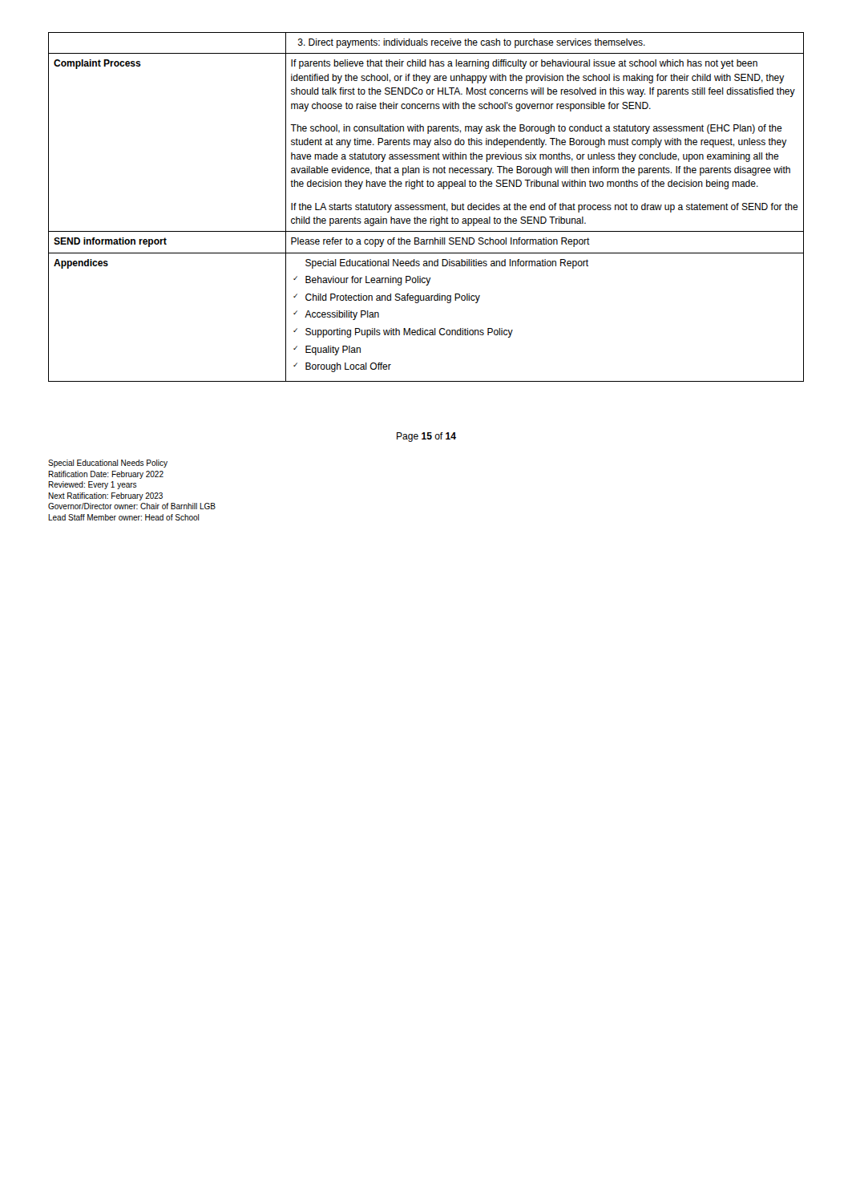| | Direct payments: individuals receive the cash to purchase services themselves. |
| Complaint Process | If parents believe that their child has a learning difficulty or behavioural issue at school which has not yet been identified by the school, or if they are unhappy with the provision the school is making for their child with SEND, they should talk first to the SENDCo or HLTA. Most concerns will be resolved in this way. If parents still feel dissatisfied they may choose to raise their concerns with the school's governor responsible for SEND. The school, in consultation with parents, may ask the Borough to conduct a statutory assessment (EHC Plan) of the student at any time. Parents may also do this independently. The Borough must comply with the request, unless they have made a statutory assessment within the previous six months, or unless they conclude, upon examining all the available evidence, that a plan is not necessary. The Borough will then inform the parents. If the parents disagree with the decision they have the right to appeal to the SEND Tribunal within two months of the decision being made. If the LA starts statutory assessment, but decides at the end of that process not to draw up a statement of SEND for the child the parents again have the right to appeal to the SEND Tribunal. |
| SEND information report | Please refer to a copy of the Barnhill SEND School Information Report |
| Appendices | Special Educational Needs and Disabilities and Information Report Behaviour for Learning Policy Child Protection and Safeguarding Policy Accessibility Plan Supporting Pupils with Medical Conditions Policy Equality Plan Borough Local Offer |
Page 15 of 14
Special Educational Needs Policy
Ratification Date: February 2022
Reviewed: Every 1 years
Next Ratification: February 2023
Governor/Director owner: Chair of Barnhill LGB
Lead Staff Member owner: Head of School